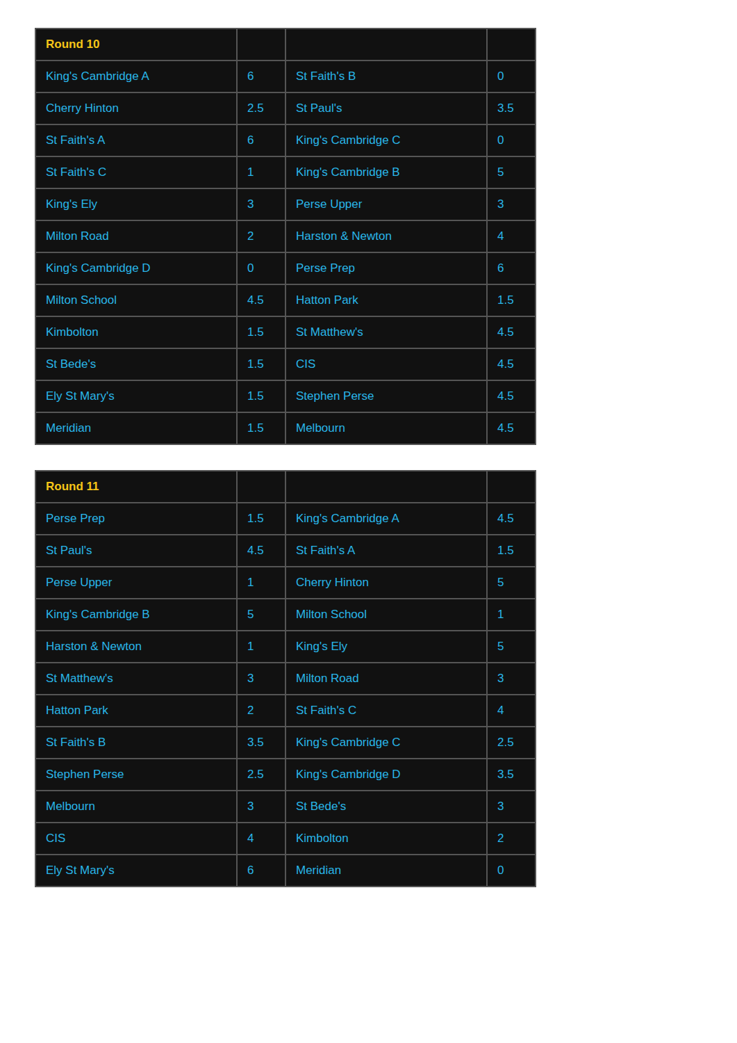| Round 10 | | | |
| King's Cambridge A | 6 | St Faith's B | 0 |
| Cherry Hinton | 2.5 | St Paul's | 3.5 |
| St Faith's A | 6 | King's Cambridge C | 0 |
| St Faith's C | 1 | King's Cambridge B | 5 |
| King's Ely | 3 | Perse Upper | 3 |
| Milton Road | 2 | Harston & Newton | 4 |
| King's Cambridge D | 0 | Perse Prep | 6 |
| Milton School | 4.5 | Hatton Park | 1.5 |
| Kimbolton | 1.5 | St Matthew's | 4.5 |
| St Bede's | 1.5 | CIS | 4.5 |
| Ely St Mary's | 1.5 | Stephen Perse | 4.5 |
| Meridian | 1.5 | Melbourn | 4.5 |
| Round 11 | | | |
| Perse Prep | 1.5 | King's Cambridge A | 4.5 |
| St Paul's | 4.5 | St Faith's A | 1.5 |
| Perse Upper | 1 | Cherry Hinton | 5 |
| King's Cambridge B | 5 | Milton School | 1 |
| Harston & Newton | 1 | King's Ely | 5 |
| St Matthew's | 3 | Milton Road | 3 |
| Hatton Park | 2 | St Faith's C | 4 |
| St Faith's B | 3.5 | King's Cambridge C | 2.5 |
| Stephen Perse | 2.5 | King's Cambridge D | 3.5 |
| Melbourn | 3 | St Bede's | 3 |
| CIS | 4 | Kimbolton | 2 |
| Ely St Mary's | 6 | Meridian | 0 |